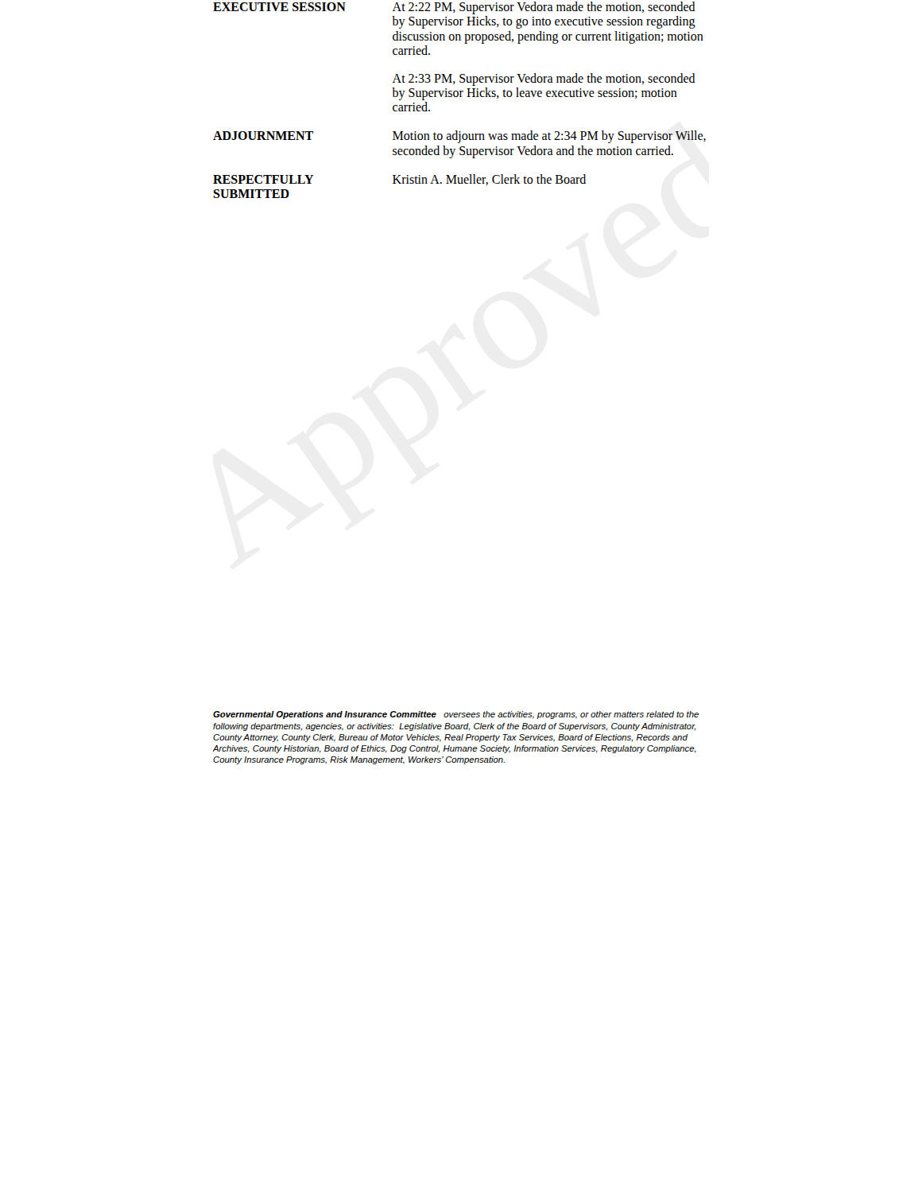Approved
| EXECUTIVE SESSION | At 2:22 PM, Supervisor Vedora made the motion, seconded by Supervisor Hicks, to go into executive session regarding discussion on proposed, pending or current litigation; motion carried. At 2:33 PM, Supervisor Vedora made the motion, seconded by Supervisor Hicks, to leave executive session; motion carried. |
| ADJOURNMENT | Motion to adjourn was made at 2:34 PM by Supervisor Wille, seconded by Supervisor Vedora and the motion carried. |
| RESPECTFULLY SUBMITTED | Kristin A. Mueller, Clerk to the Board |
Governmental Operations and Insurance Committee oversees the activities, programs, or other matters related to the following departments, agencies, or activities: Legislative Board, Clerk of the Board of Supervisors, County Administrator, County Attorney, County Clerk, Bureau of Motor Vehicles, Real Property Tax Services, Board of Elections, Records and Archives, County Historian, Board of Ethics, Dog Control, Humane Society, Information Services, Regulatory Compliance, County Insurance Programs, Risk Management, Workers’ Compensation.